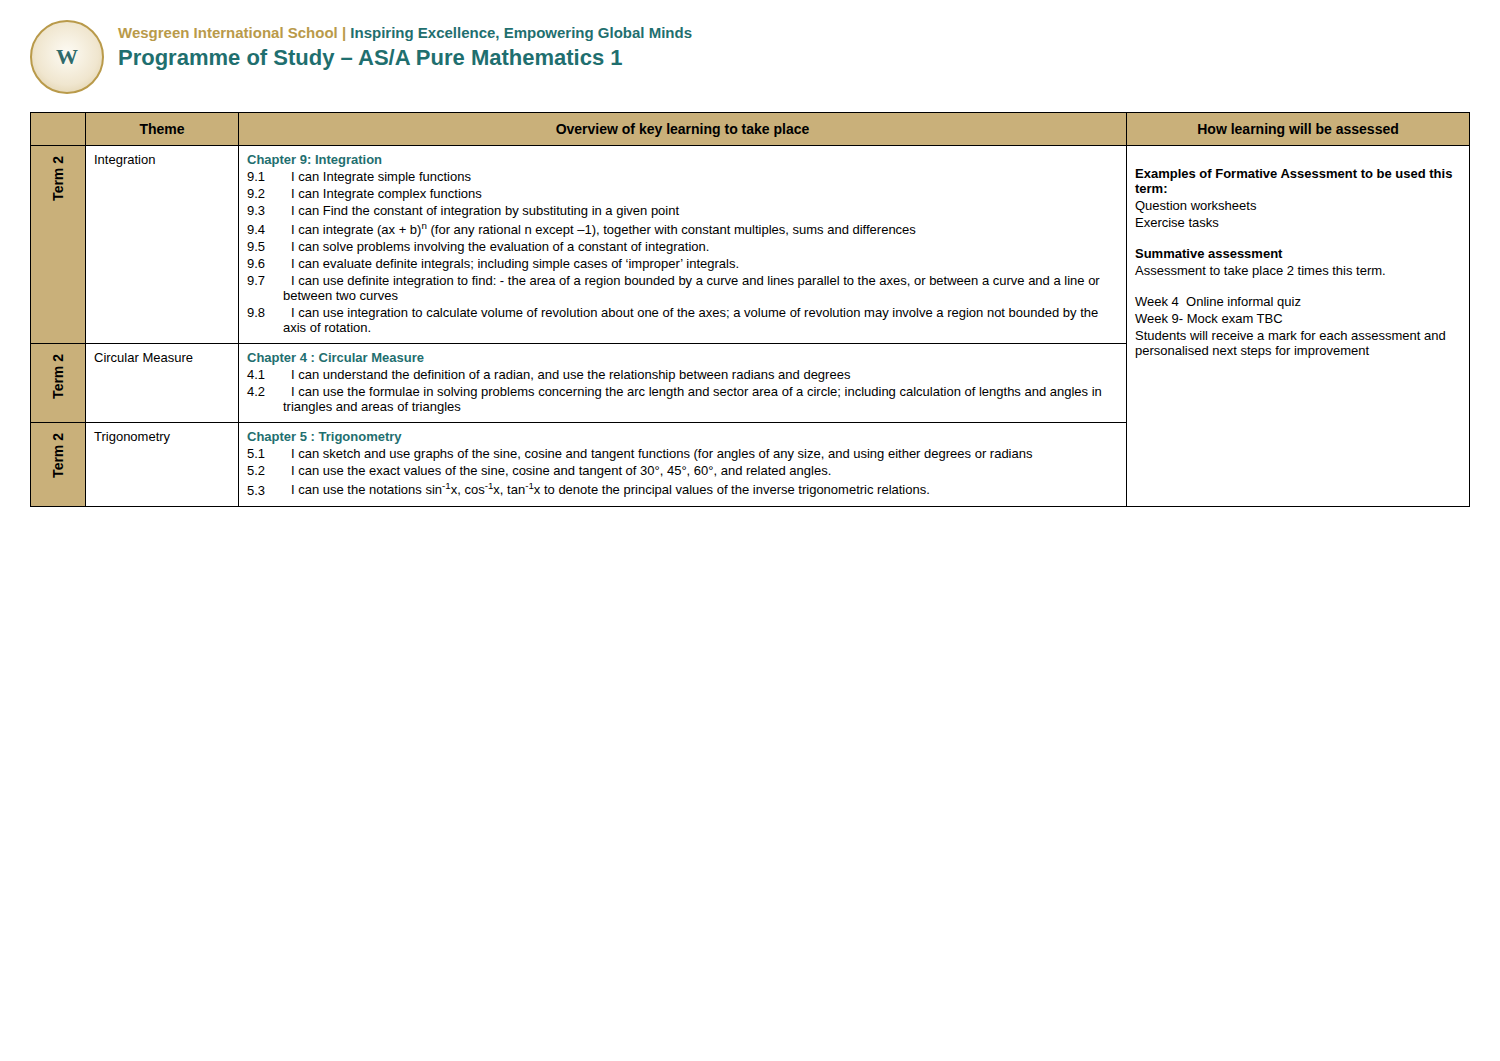W
Wesgreen International School | Inspiring Excellence, Empowering Global Minds
Programme of Study – AS/A Pure Mathematics 1
| | Theme | Overview of key learning to take place | How learning will be assessed |
| --- | --- | --- | --- |
| Term 2 | Integration | Chapter 9: Integration 9.1 I can Integrate simple functions 9.2 I can Integrate complex functions 9.3 I can Find the constant of integration by substituting in a given point 9.4 I can integrate (ax + b) n (for any rational n except –1), together with constant multiples, sums and differences 9.5 I can solve problems involving the evaluation of a constant of integration. 9.6 I can evaluate definite integrals; including simple cases of ‘improper’ integrals. 9.7 I can use definite integration to find: - the area of a region bounded by a curve and lines parallel to the axes, or between a curve and a line or between two curves 9.8 I can use integration to calculate volume of revolution about one of the axes; a volume of revolution may involve a region not bounded by the axis of rotation. | Examples of Formative Assessment to be used this term: Question worksheets Exercise tasks Summative assessment Assessment to take place 2 times this term. Week 4 Online informal quiz Week 9- Mock exam TBC Students will receive a mark for each assessment and personalised next steps for improvement |
| Term 2 | Circular Measure | Chapter 4 : Circular Measure 4.1 I can understand the definition of a radian, and use the relationship between radians and degrees 4.2 I can use the formulae in solving problems concerning the arc length and sector area of a circle; including calculation of lengths and angles in triangles and areas of triangles |
| Term 2 | Trigonometry | Chapter 5 : Trigonometry 5.1 I can sketch and use graphs of the sine, cosine and tangent functions (for angles of any size, and using either degrees or radians 5.2 I can use the exact values of the sine, cosine and tangent of 30°, 45°, 60°, and related angles. 5.3 I can use the notations sin -1 x, cos -1 x, tan -1 x to denote the principal values of the inverse trigonometric relations. |